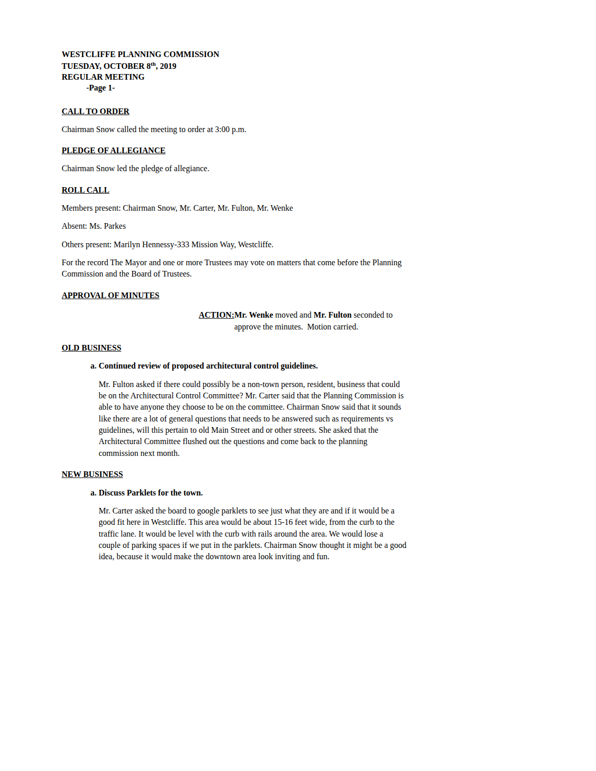WESTCLIFFE PLANNING COMMISSION
TUESDAY, OCTOBER 8th, 2019
REGULAR MEETING
-Page 1-
CALL TO ORDER
Chairman Snow called the meeting to order at 3:00 p.m.
PLEDGE OF ALLEGIANCE
Chairman Snow led the pledge of allegiance.
ROLL CALL
Members present: Chairman Snow, Mr. Carter, Mr. Fulton, Mr. Wenke
Absent: Ms. Parkes
Others present: Marilyn Hennessy-333 Mission Way, Westcliffe.
For the record The Mayor and one or more Trustees may vote on matters that come before the Planning Commission and the Board of Trustees.
APPROVAL OF MINUTES
| ACTION: | Mr. Wenke moved and Mr. Fulton seconded to approve the minutes. Motion carried. |
OLD BUSINESS
Continued review of proposed architectural control guidelines.
Mr. Fulton asked if there could possibly be a non-town person, resident, business that could be on the Architectural Control Committee? Mr. Carter said that the Planning Commission is able to have anyone they choose to be on the committee. Chairman Snow said that it sounds like there are a lot of general questions that needs to be answered such as requirements vs guidelines, will this pertain to old Main Street and or other streets. She asked that the Architectural Committee flushed out the questions and come back to the planning commission next month.
NEW BUSINESS
Discuss Parklets for the town.
Mr. Carter asked the board to google parklets to see just what they are and if it would be a good fit here in Westcliffe. This area would be about 15-16 feet wide, from the curb to the traffic lane. It would be level with the curb with rails around the area. We would lose a couple of parking spaces if we put in the parklets. Chairman Snow thought it might be a good idea, because it would make the downtown area look inviting and fun.